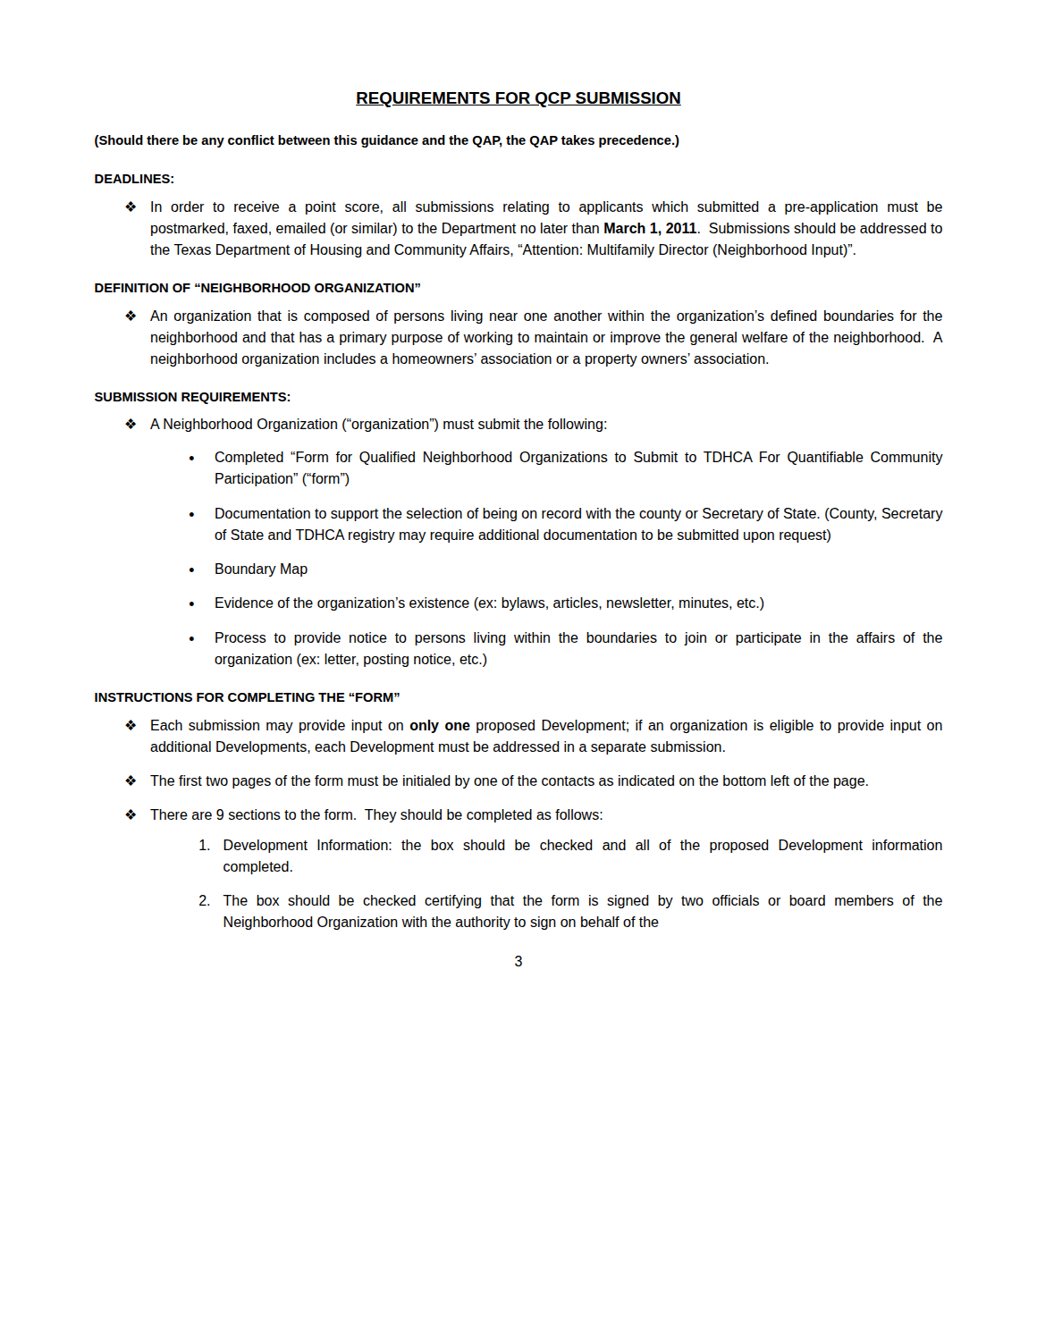REQUIREMENTS FOR QCP SUBMISSION
(Should there be any conflict between this guidance and the QAP, the QAP takes precedence.)
DEADLINES:
In order to receive a point score, all submissions relating to applicants which submitted a pre-application must be postmarked, faxed, emailed (or similar) to the Department no later than March 1, 2011. Submissions should be addressed to the Texas Department of Housing and Community Affairs, “Attention: Multifamily Director (Neighborhood Input)”.
DEFINITION OF “NEIGHBORHOOD ORGANIZATION”
An organization that is composed of persons living near one another within the organization’s defined boundaries for the neighborhood and that has a primary purpose of working to maintain or improve the general welfare of the neighborhood. A neighborhood organization includes a homeowners’ association or a property owners’ association.
SUBMISSION REQUIREMENTS:
A Neighborhood Organization (“organization”) must submit the following:
Completed “Form for Qualified Neighborhood Organizations to Submit to TDHCA For Quantifiable Community Participation” (“form”)
Documentation to support the selection of being on record with the county or Secretary of State. (County, Secretary of State and TDHCA registry may require additional documentation to be submitted upon request)
Boundary Map
Evidence of the organization’s existence (ex: bylaws, articles, newsletter, minutes, etc.)
Process to provide notice to persons living within the boundaries to join or participate in the affairs of the organization (ex: letter, posting notice, etc.)
INSTRUCTIONS FOR COMPLETING THE “FORM”
Each submission may provide input on only one proposed Development; if an organization is eligible to provide input on additional Developments, each Development must be addressed in a separate submission.
The first two pages of the form must be initialed by one of the contacts as indicated on the bottom left of the page.
There are 9 sections to the form. They should be completed as follows:
Development Information: the box should be checked and all of the proposed Development information completed.
The box should be checked certifying that the form is signed by two officials or board members of the Neighborhood Organization with the authority to sign on behalf of the
3